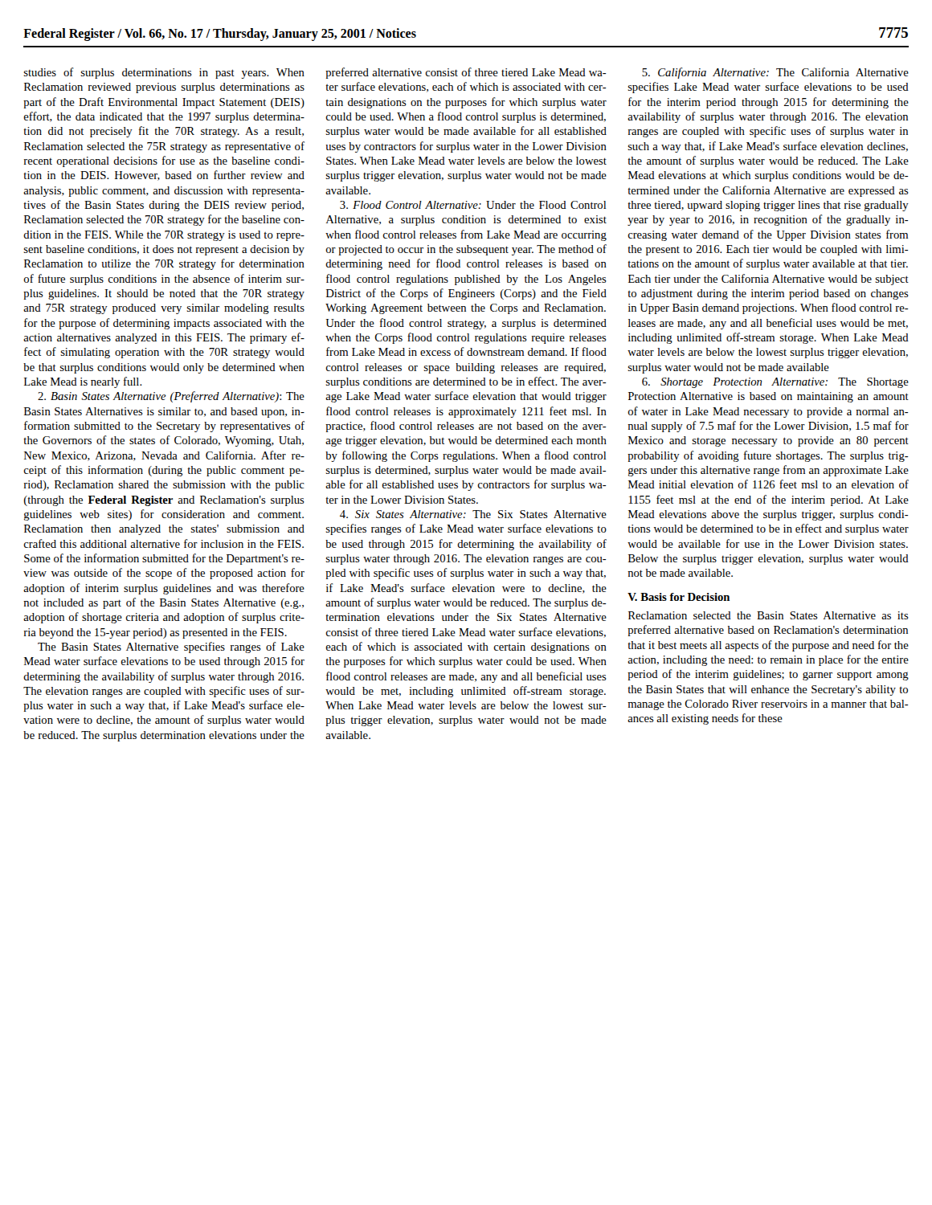Federal Register / Vol. 66, No. 17 / Thursday, January 25, 2001 / Notices
7775
studies of surplus determinations in past years. When Reclamation reviewed previous surplus determinations as part of the Draft Environmental Impact Statement (DEIS) effort, the data indicated that the 1997 surplus determination did not precisely fit the 70R strategy. As a result, Reclamation selected the 75R strategy as representative of recent operational decisions for use as the baseline condition in the DEIS. However, based on further review and analysis, public comment, and discussion with representatives of the Basin States during the DEIS review period, Reclamation selected the 70R strategy for the baseline condition in the FEIS. While the 70R strategy is used to represent baseline conditions, it does not represent a decision by Reclamation to utilize the 70R strategy for determination of future surplus conditions in the absence of interim surplus guidelines. It should be noted that the 70R strategy and 75R strategy produced very similar modeling results for the purpose of determining impacts associated with the action alternatives analyzed in this FEIS. The primary effect of simulating operation with the 70R strategy would be that surplus conditions would only be determined when Lake Mead is nearly full.
2. Basin States Alternative (Preferred Alternative): The Basin States Alternatives is similar to, and based upon, information submitted to the Secretary by representatives of the Governors of the states of Colorado, Wyoming, Utah, New Mexico, Arizona, Nevada and California. After receipt of this information (during the public comment period), Reclamation shared the submission with the public (through the Federal Register and Reclamation's surplus guidelines web sites) for consideration and comment. Reclamation then analyzed the states' submission and crafted this additional alternative for inclusion in the FEIS. Some of the information submitted for the Department's review was outside of the scope of the proposed action for adoption of interim surplus guidelines and was therefore not included as part of the Basin States Alternative (e.g., adoption of shortage criteria and adoption of surplus criteria beyond the 15-year period) as presented in the FEIS.
The Basin States Alternative specifies ranges of Lake Mead water surface elevations to be used through 2015 for determining the availability of surplus water through 2016. The elevation ranges are coupled with specific uses of surplus water in such a way that, if Lake Mead's surface elevation were to decline, the amount of surplus water would be reduced. The surplus determination elevations under the preferred alternative consist of three tiered Lake Mead water surface elevations, each of which is associated with certain designations on the purposes for which surplus water could be used. When a flood control surplus is determined, surplus water would be made available for all established uses by contractors for surplus water in the Lower Division States. When Lake Mead water levels are below the lowest surplus trigger elevation, surplus water would not be made available.
3. Flood Control Alternative: Under the Flood Control Alternative, a surplus condition is determined to exist when flood control releases from Lake Mead are occurring or projected to occur in the subsequent year. The method of determining need for flood control releases is based on flood control regulations published by the Los Angeles District of the Corps of Engineers (Corps) and the Field Working Agreement between the Corps and Reclamation. Under the flood control strategy, a surplus is determined when the Corps flood control regulations require releases from Lake Mead in excess of downstream demand. If flood control releases or space building releases are required, surplus conditions are determined to be in effect. The average Lake Mead water surface elevation that would trigger flood control releases is approximately 1211 feet msl. In practice, flood control releases are not based on the average trigger elevation, but would be determined each month by following the Corps regulations. When a flood control surplus is determined, surplus water would be made available for all established uses by contractors for surplus water in the Lower Division States.
4. Six States Alternative: The Six States Alternative specifies ranges of Lake Mead water surface elevations to be used through 2015 for determining the availability of surplus water through 2016. The elevation ranges are coupled with specific uses of surplus water in such a way that, if Lake Mead's surface elevation were to decline, the amount of surplus water would be reduced. The surplus determination elevations under the Six States Alternative consist of three tiered Lake Mead water surface elevations, each of which is associated with certain designations on the purposes for which surplus water could be used. When flood control releases are made, any and all beneficial uses would be met, including unlimited off-stream storage. When Lake Mead water levels are below the lowest surplus trigger elevation, surplus water would not be made available.
5. California Alternative: The California Alternative specifies Lake Mead water surface elevations to be used for the interim period through 2015 for determining the availability of surplus water through 2016. The elevation ranges are coupled with specific uses of surplus water in such a way that, if Lake Mead's surface elevation declines, the amount of surplus water would be reduced. The Lake Mead elevations at which surplus conditions would be determined under the California Alternative are expressed as three tiered, upward sloping trigger lines that rise gradually year by year to 2016, in recognition of the gradually increasing water demand of the Upper Division states from the present to 2016. Each tier would be coupled with limitations on the amount of surplus water available at that tier. Each tier under the California Alternative would be subject to adjustment during the interim period based on changes in Upper Basin demand projections. When flood control releases are made, any and all beneficial uses would be met, including unlimited off-stream storage. When Lake Mead water levels are below the lowest surplus trigger elevation, surplus water would not be made available
6. Shortage Protection Alternative: The Shortage Protection Alternative is based on maintaining an amount of water in Lake Mead necessary to provide a normal annual supply of 7.5 maf for the Lower Division, 1.5 maf for Mexico and storage necessary to provide an 80 percent probability of avoiding future shortages. The surplus triggers under this alternative range from an approximate Lake Mead initial elevation of 1126 feet msl to an elevation of 1155 feet msl at the end of the interim period. At Lake Mead elevations above the surplus trigger, surplus conditions would be determined to be in effect and surplus water would be available for use in the Lower Division states. Below the surplus trigger elevation, surplus water would not be made available.
V. Basis for Decision
Reclamation selected the Basin States Alternative as its preferred alternative based on Reclamation's determination that it best meets all aspects of the purpose and need for the action, including the need: to remain in place for the entire period of the interim guidelines; to garner support among the Basin States that will enhance the Secretary's ability to manage the Colorado River reservoirs in a manner that balances all existing needs for these